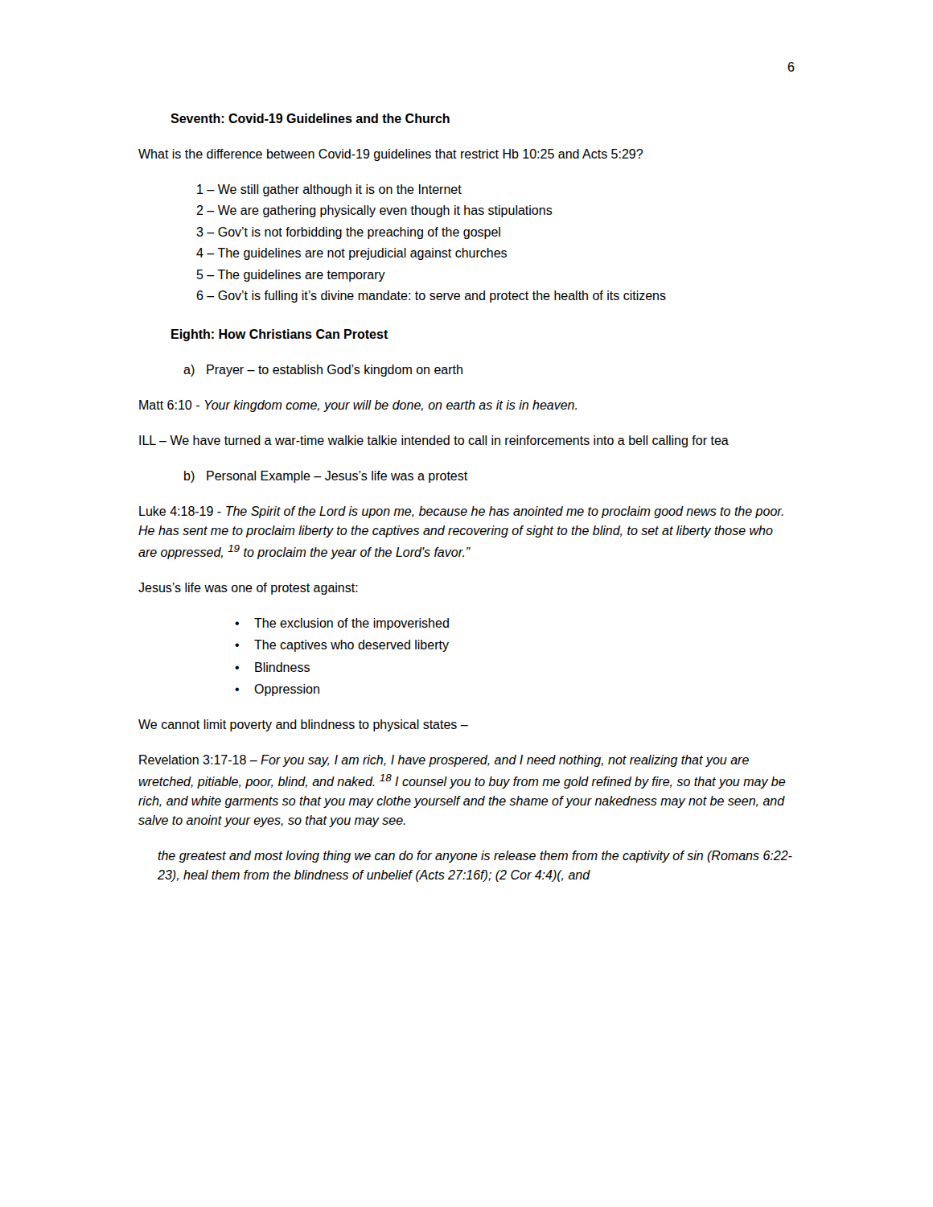6
Seventh: Covid-19 Guidelines and the Church
What is the difference between Covid-19 guidelines that restrict Hb 10:25 and Acts 5:29?
1 – We still gather although it is on the Internet
2 – We are gathering physically even though it has stipulations
3 – Gov’t is not forbidding the preaching of the gospel
4 – The guidelines are not prejudicial against churches
5 – The guidelines are temporary
6 – Gov’t is fulling it’s divine mandate: to serve and protect the health of its citizens
Eighth: How Christians Can Protest
a) Prayer – to establish God’s kingdom on earth
Matt 6:10 - Your kingdom come, your will be done, on earth as it is in heaven.
ILL – We have turned a war-time walkie talkie intended to call in reinforcements into a bell calling for tea
b) Personal Example – Jesus’s life was a protest
Luke 4:18-19 - The Spirit of the Lord is upon me, because he has anointed me to proclaim good news to the poor. He has sent me to proclaim liberty to the captives and recovering of sight to the blind, to set at liberty those who are oppressed, 19 to proclaim the year of the Lord's favor.”
Jesus’s life was one of protest against:
The exclusion of the impoverished
The captives who deserved liberty
Blindness
Oppression
We cannot limit poverty and blindness to physical states –
Revelation 3:17-18 – For you say, I am rich, I have prospered, and I need nothing, not realizing that you are wretched, pitiable, poor, blind, and naked. 18 I counsel you to buy from me gold refined by fire, so that you may be rich, and white garments so that you may clothe yourself and the shame of your nakedness may not be seen, and salve to anoint your eyes, so that you may see.
the greatest and most loving thing we can do for anyone is release them from the captivity of sin (Romans 6:22-23), heal them from the blindness of unbelief (Acts 27:16f); (2 Cor 4:4)(, and